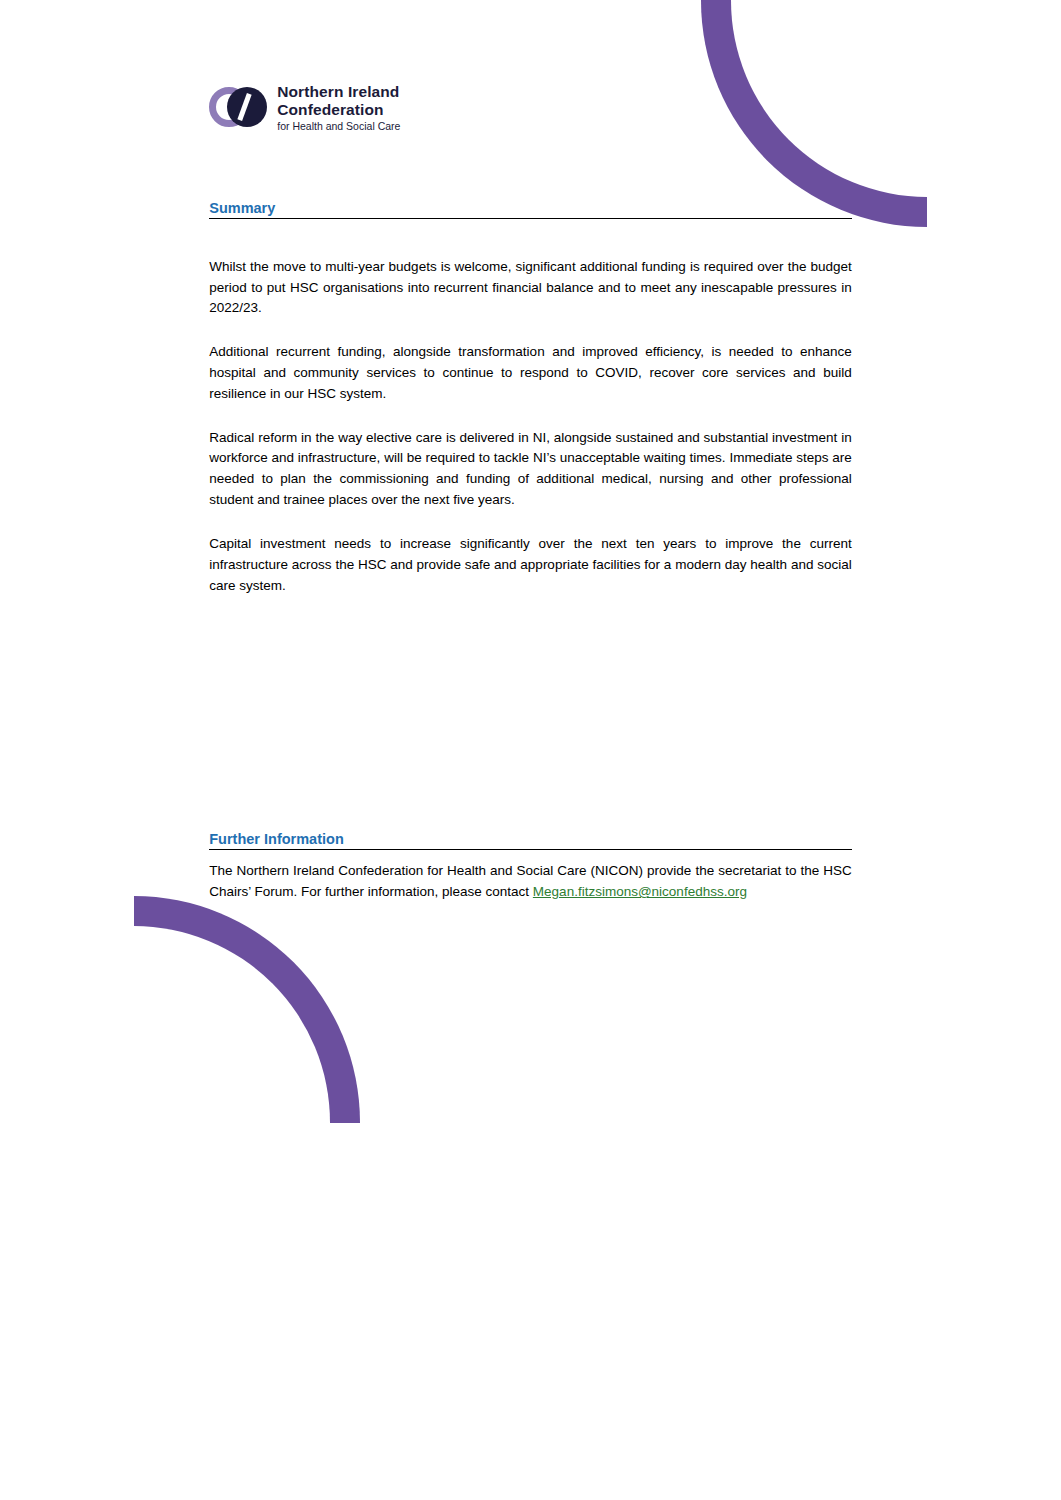Northern Ireland
Confederation
for Health and Social Care
Summary
Whilst the move to multi-year budgets is welcome, significant additional funding is required over the budget period to put HSC organisations into recurrent financial balance and to meet any inescapable pressures in 2022/23.
Additional recurrent funding, alongside transformation and improved efficiency, is needed to enhance hospital and community services to continue to respond to COVID, recover core services and build resilience in our HSC system.
Radical reform in the way elective care is delivered in NI, alongside sustained and substantial investment in workforce and infrastructure, will be required to tackle NI’s unacceptable waiting times. Immediate steps are needed to plan the commissioning and funding of additional medical, nursing and other professional student and trainee places over the next five years.
Capital investment needs to increase significantly over the next ten years to improve the current infrastructure across the HSC and provide safe and appropriate facilities for a modern day health and social care system.
Further Information
The Northern Ireland Confederation for Health and Social Care (NICON) provide the secretariat to the HSC Chairs’ Forum. For further information, please contact Megan.fitzsimons@niconfedhss.org